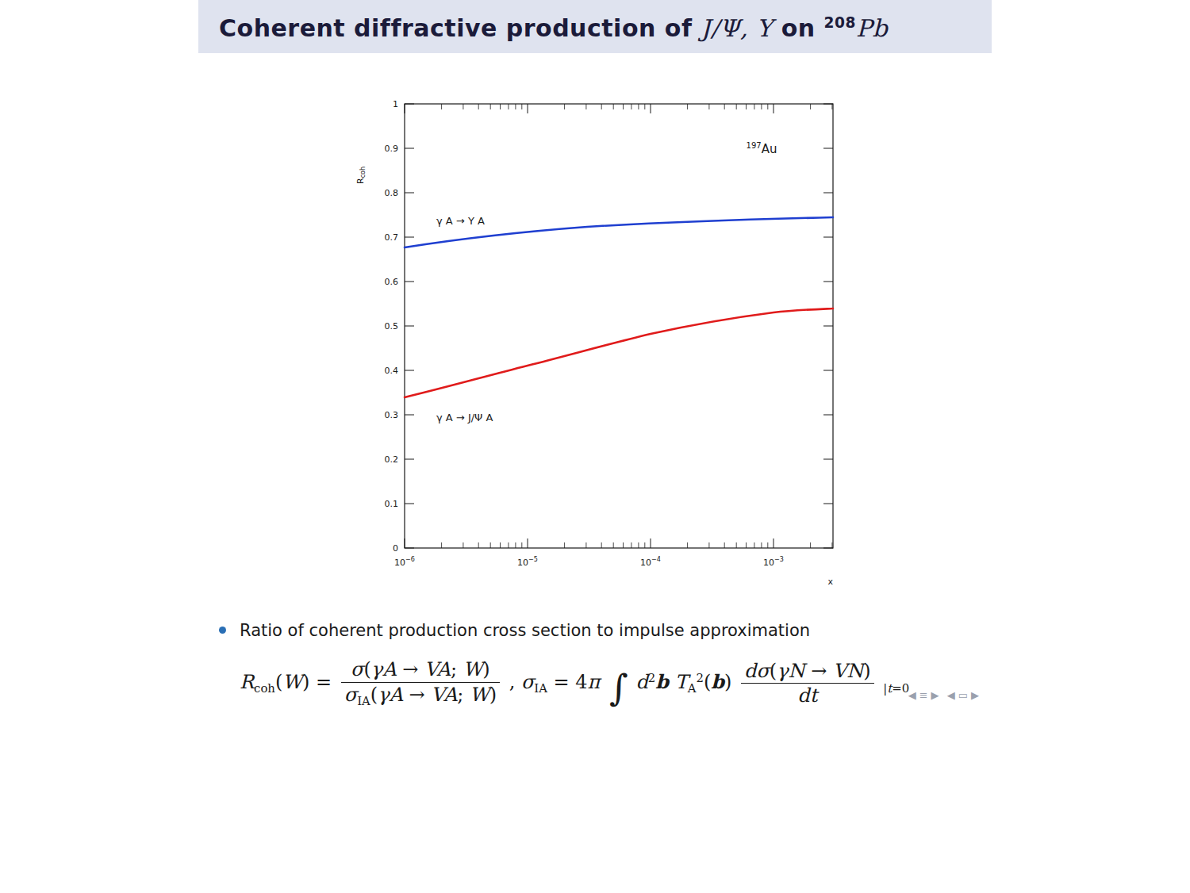Coherent diffractive production of J/Ψ, Υ on 208Pb
1 0.9 0.8 0.7 0.6 0.5 0.4 0.3 0.2 0.1 0 Rcoh 10−6 10−5 10−4 10−3 x 197Au γ A → Υ A γ A → J/Ψ A
Ratio of coherent production cross section to impulse approximation
Rcoh(W) = σ(γA → VA; W) σIA(γA → VA; W) , σIA = 4π ∫ d 2 b TA 2(b) dσ(γN → VN) dt |t=0
◀≡▶ ◀▭▶